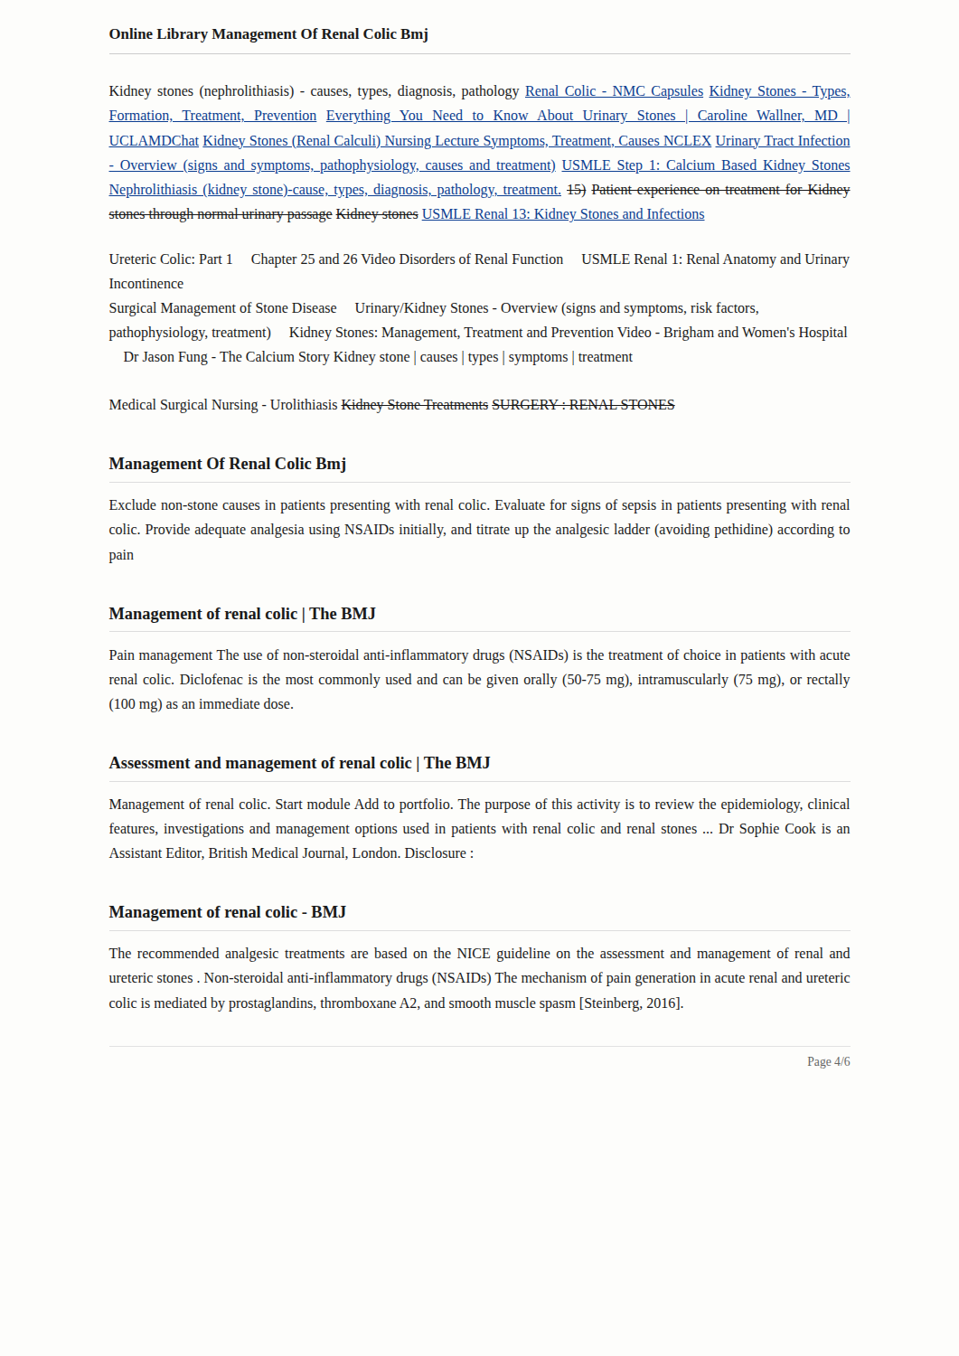Online Library Management Of Renal Colic Bmj
Kidney stones (nephrolithiasis) - causes, types, diagnosis, pathology Renal Colic - NMC Capsules Kidney Stones - Types, Formation, Treatment, Prevention Everything You Need to Know About Urinary Stones | Caroline Wallner, MD | UCLAMDChat Kidney Stones (Renal Calculi) Nursing Lecture Symptoms, Treatment, Causes NCLEX Urinary Tract Infection - Overview (signs and symptoms, pathophysiology, causes and treatment) USMLE Step 1: Calcium Based Kidney Stones Nephrolithiasis (kidney stone)-cause, types, diagnosis, pathology, treatment. 15) Patient experience on treatment for Kidney stones through normal urinary passage Kidney stones USMLE Renal 13: Kidney Stones and Infections
Ureteric Colic: Part 1 Chapter 25 and 26 Video Disorders of Renal Function USMLE Renal 1: Renal Anatomy and Urinary Incontinence Surgical Management of Stone Disease Urinary/Kidney Stones - Overview (signs and symptoms, risk factors, pathophysiology, treatment) Kidney Stones: Management, Treatment and Prevention Video - Brigham and Women's Hospital Dr Jason Fung - The Calcium Story Kidney stone | causes | types | symptoms | treatment
Medical Surgical Nursing - Urolithiasis Kidney Stone Treatments SURGERY : RENAL STONES
Management Of Renal Colic Bmj
Exclude non-stone causes in patients presenting with renal colic. Evaluate for signs of sepsis in patients presenting with renal colic. Provide adequate analgesia using NSAIDs initially, and titrate up the analgesic ladder (avoiding pethidine) according to pain
Management of renal colic | The BMJ
Pain management The use of non-steroidal anti-inflammatory drugs (NSAIDs) is the treatment of choice in patients with acute renal colic. Diclofenac is the most commonly used and can be given orally (50-75 mg), intramuscularly (75 mg), or rectally (100 mg) as an immediate dose.
Assessment and management of renal colic | The BMJ
Management of renal colic. Start module Add to portfolio. The purpose of this activity is to review the epidemiology, clinical features, investigations and management options used in patients with renal colic and renal stones ... Dr Sophie Cook is an Assistant Editor, British Medical Journal, London. Disclosure :
Management of renal colic - BMJ
The recommended analgesic treatments are based on the NICE guideline on the assessment and management of renal and ureteric stones . Non-steroidal anti-inflammatory drugs (NSAIDs) The mechanism of pain generation in acute renal and ureteric colic is mediated by prostaglandins, thromboxane A2, and smooth muscle spasm [Steinberg, 2016].
Page 4/6